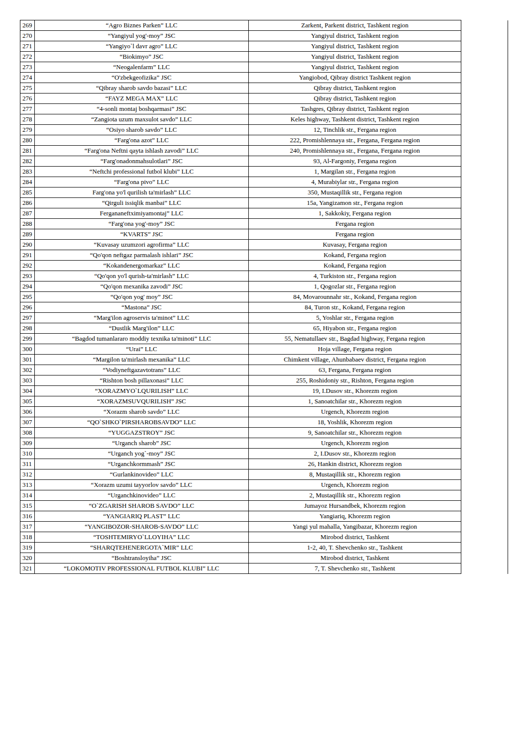| 269 | “Agro Biznes Parken” LLC | Zarkent, Parkent district, Tashkent region | |
| 270 | “Yangiyul yog'-moy” JSC | Yangiyul district, Tashkent region |
| 271 | “Yangiyo`l davr agro” LLC | Yangiyul district, Tashkent region |
| 272 | “Biokimyo” JSC | Yangiyul district, Tashkent region |
| 273 | “Neogalenfarm” LLC | Yangiyul district, Tashkent region |
| 274 | “O'zbekgeofizika” JSC | Yangiobod, Qibray district Tashkent region |
| 275 | “Qibray sharob savdo bazasi” LLC | Qibray district, Tashkent region |
| 276 | “FAYZ MEGA MAX” LLC | Qibray district, Tashkent region |
| 277 | “4-sonli montaj boshqarmasi” JSC | Tashgres, Qibray district, Tashkent region |
| 278 | “Zangiota uzum maxsulot savdo” LLC | Keles highway, Tashkent district, Tashkent region |
| 279 | “Osiyo sharob savdo” LLC | 12, Tinchlik str., Fergana region |
| 280 | “Farg'ona azot” LLC | 222, Promishlennaya str., Fergana, Fergana region |
| 281 | “Farg'ona Neftni qayta ishlash zavodi” LLC | 240, Promishlennaya str., Fergana, Fergana region |
| 282 | “Farg'onadonmahsulotlari” JSC | 93, Al-Fargoniy, Fergana region |
| 283 | “Neftchi professional futbol klubi” LLC | 1, Margilan str., Fergana region |
| 284 | “Farg'ona pivo” LLC | 4, Murabiylar str., Fergana region |
| 285 | Farg'ona yo'l qurilish ta'mirlash” LLC | 350, Mustaqillik str., Fergana region |
| 286 | “Qirguli issiqlik manbai” LLC | 15a, Yangizamon str., Fergana region |
| 287 | Fergananeftximiyamontaj” LLC | 1, Sakkokiy, Fergana region |
| 288 | “Farg'ona yog'-moy” JSC | Fergana region |
| 289 | “KVARTS” JSC | Fergana region |
| 290 | “Kuvasay uzumzori agrofirma” LLC | Kuvasay, Fergana region |
| 291 | “Qo'qon neftgaz parmalash ishlari” JSC | Kokand, Fergana region |
| 292 | “Kokandenergomarkaz” LLC | Kokand, Fergana region |
| 293 | “Qo'qon yo'l qurish-ta'mirlash” LLC | 4, Turkiston str., Fergana region |
| 294 | “Qo'qon mexanika zavodi” JSC | 1, Qogozlar str., Fergana region |
| 295 | “Qo'qon yog' moy” JSC | 84, Movarounnahr str., Kokand, Fergana region |
| 296 | “Mastona” JSC | 84, Turon str., Kokand, Fergana region |
| 297 | “Marg'ilon agroservis ta'minot” LLC | 5, Yoshlar str., Fergana region |
| 298 | “Dustlik Marg'ilon” LLC | 65, Hiyabon str., Fergana region |
| 299 | “Bagdod tumanlararo moddiy texnika ta'minoti” LLC | 55, Nematullaev str., Bagdad highway, Fergana region |
| 300 | “Urai” LLC | Hoja village, Fergana region |
| 301 | “Margilon ta'mirlash mexanika” LLC | Chimkent village, Ahunbabaev district, Fergana region |
| 302 | “Vodiyneftgazavtotrans” LLC | 63, Fergana, Fergana region |
| 303 | “Rishton bosh pillaxonasi” LLC | 255, Roshidoniy str., Rishton, Fergana region |
| 304 | “XORAZMYO`LQURILISH” LLC | 19, I.Dusov str., Khorezm region |
| 305 | “XORAZMSUVQURILISH” JSC | 1, Sanoatchilar str., Khorezm region |
| 306 | “Xorazm sharob savdo” LLC | Urgench, Khorezm region |
| 307 | “QO`SHKO`PIRSHAROBSAVDO” LLC | 18, Yoshlik, Khorezm region |
| 308 | “YUGGAZSTROY” JSC | 9, Sanoatchilar str., Khorezm region |
| 309 | “Urganch sharob” JSC | Urgench, Khorezm region |
| 310 | “Urganch yog`-moy” JSC | 2, I.Dusov str., Khorezm region |
| 311 | “Urganchkormmash” JSC | 26, Hankin district, Khorezm region |
| 312 | “Gurlankinovideo” LLC | 8, Mustaqillik str., Khorezm region |
| 313 | “Xorazm uzumi tayyorlov savdo” LLC | Urgench, Khorezm region |
| 314 | “Urganchkinovideo” LLC | 2, Mustaqillik str., Khorezm region |
| 315 | “O`ZGARISH SHAROB SAVDO” LLC | Jumayoz Hursandbek, Khorezm region |
| 316 | “YANGIARIQ PLAST” LLC | Yangiariq, Khorezm region |
| 317 | “YANGIBOZOR-SHAROB-SAVDO” LLC | Yangi yul mahalla, Yangibazar, Khorezm region |
| 318 | “TOSHTEMIRYO`LLOYIHA” LLC | Mirobod district, Tashkent |
| 319 | “SHARQTEHENERGOTA`MIR” LLC | 1-2, 40, T. Shevchenko str., Tashkent |
| 320 | “Boshtransloyiha” JSC | Mirobod district, Tashkent |
| 321 | “LOKOMOTIV PROFESSIONAL FUTBOL KLUBI” LLC | 7, T. Shevchenko str., Tashkent |